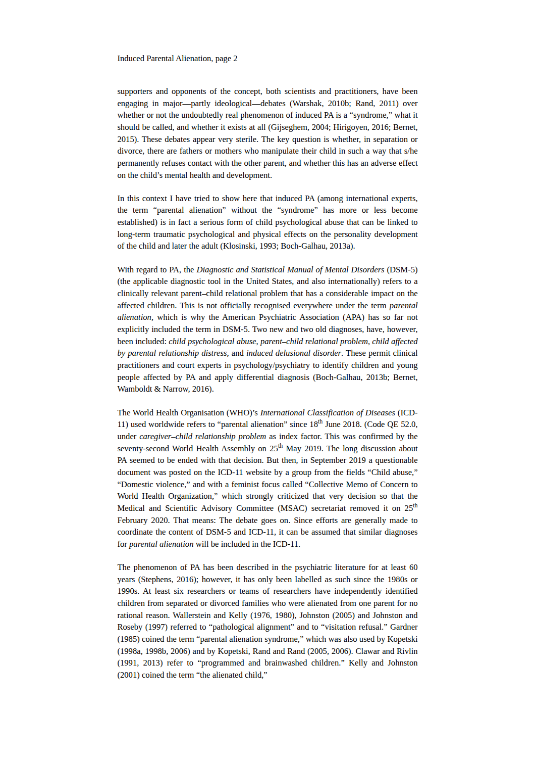Induced Parental Alienation, page 2
supporters and opponents of the concept, both scientists and practitioners, have been engaging in major—partly ideological—debates (Warshak, 2010b; Rand, 2011) over whether or not the undoubtedly real phenomenon of induced PA is a “syndrome,” what it should be called, and whether it exists at all (Gijseghem, 2004; Hirigoyen, 2016; Bernet, 2015). These debates appear very sterile. The key question is whether, in separation or divorce, there are fathers or mothers who manipulate their child in such a way that s/he permanently refuses contact with the other parent, and whether this has an adverse effect on the child’s mental health and development.
In this context I have tried to show here that induced PA (among international experts, the term “parental alienation” without the “syndrome” has more or less become established) is in fact a serious form of child psychological abuse that can be linked to long-term traumatic psychological and physical effects on the personality development of the child and later the adult (Klosinski, 1993; Boch-Galhau, 2013a).
With regard to PA, the Diagnostic and Statistical Manual of Mental Disorders (DSM-5) (the applicable diagnostic tool in the United States, and also internationally) refers to a clinically relevant parent–child relational problem that has a considerable impact on the affected children. This is not officially recognised everywhere under the term parental alienation, which is why the American Psychiatric Association (APA) has so far not explicitly included the term in DSM-5. Two new and two old diagnoses, have, however, been included: child psychological abuse, parent–child relational problem, child affected by parental relationship distress, and induced delusional disorder. These permit clinical practitioners and court experts in psychology/psychiatry to identify children and young people affected by PA and apply differential diagnosis (Boch-Galhau, 2013b; Bernet, Wamboldt & Narrow, 2016).
The World Health Organisation (WHO)’s International Classification of Diseases (ICD-11) used worldwide refers to “parental alienation” since 18th June 2018. (Code QE 52.0, under caregiver–child relationship problem as index factor. This was confirmed by the seventy-second World Health Assembly on 25th May 2019. The long discussion about PA seemed to be ended with that decision. But then, in September 2019 a questionable document was posted on the ICD-11 website by a group from the fields “Child abuse,” “Domestic violence,” and with a feminist focus called “Collective Memo of Concern to World Health Organization,” which strongly criticized that very decision so that the Medical and Scientific Advisory Committee (MSAC) secretariat removed it on 25th February 2020. That means: The debate goes on. Since efforts are generally made to coordinate the content of DSM-5 and ICD-11, it can be assumed that similar diagnoses for parental alienation will be included in the ICD-11.
The phenomenon of PA has been described in the psychiatric literature for at least 60 years (Stephens, 2016); however, it has only been labelled as such since the 1980s or 1990s. At least six researchers or teams of researchers have independently identified children from separated or divorced families who were alienated from one parent for no rational reason. Wallerstein and Kelly (1976, 1980), Johnston (2005) and Johnston and Roseby (1997) referred to “pathological alignment” and to “visitation refusal.” Gardner (1985) coined the term “parental alienation syndrome,” which was also used by Kopetski (1998a, 1998b, 2006) and by Kopetski, Rand and Rand (2005, 2006). Clawar and Rivlin (1991, 2013) refer to “programmed and brainwashed children.” Kelly and Johnston (2001) coined the term “the alienated child,”